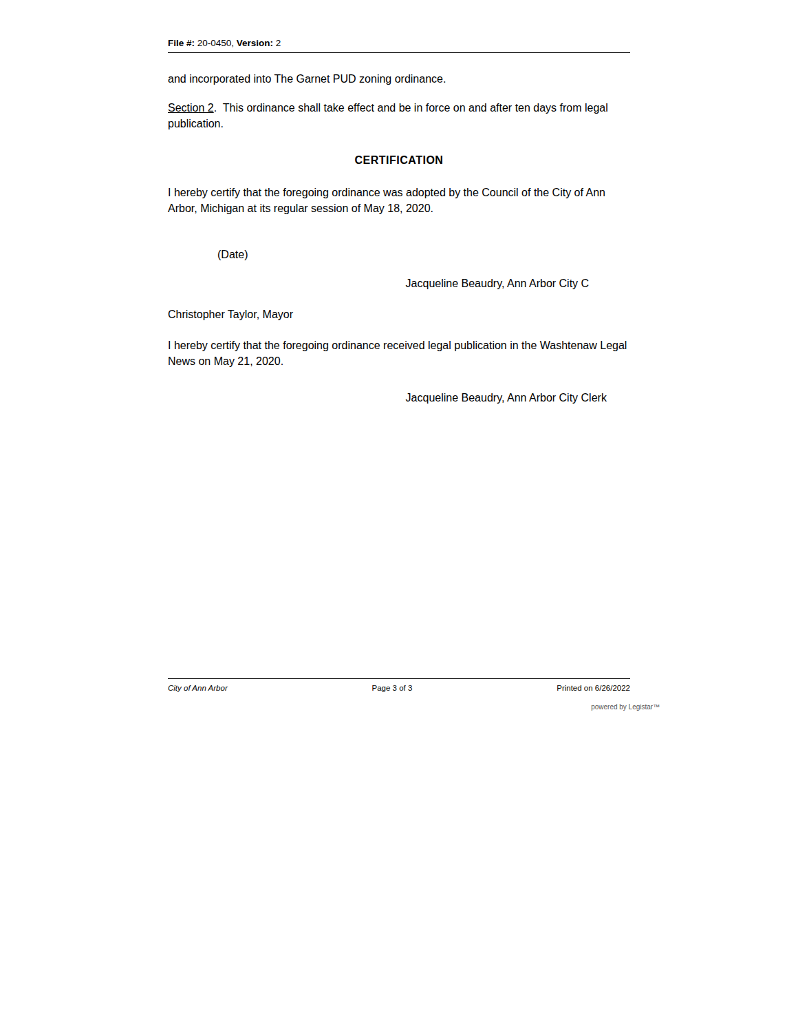File #: 20-0450, Version: 2
and incorporated into The Garnet PUD zoning ordinance.
Section 2. This ordinance shall take effect and be in force on and after ten days from legal publication.
CERTIFICATION
I hereby certify that the foregoing ordinance was adopted by the Council of the City of Ann Arbor, Michigan at its regular session of May 18, 2020.
(Date)
Jacqueline Beaudry, Ann Arbor City C
Christopher Taylor, Mayor
I hereby certify that the foregoing ordinance received legal publication in the Washtenaw Legal News on May 21, 2020.
Jacqueline Beaudry, Ann Arbor City Clerk
City of Ann Arbor
Page 3 of 3
Printed on 6/26/2022
powered by Legistar™